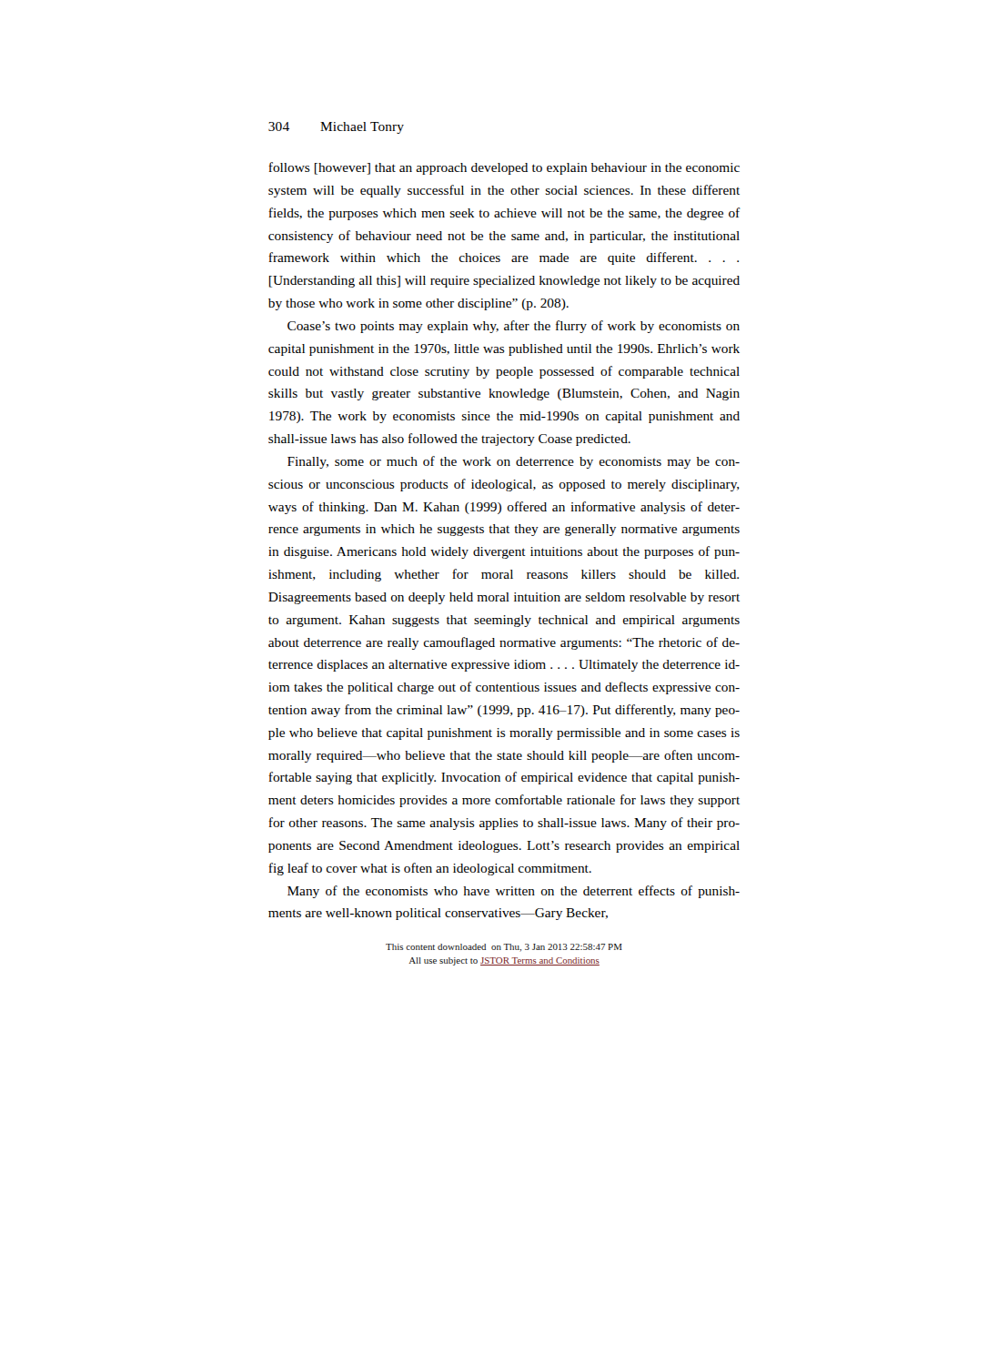304 Michael Tonry
follows [however] that an approach developed to explain behaviour in the economic system will be equally successful in the other social sciences. In these different fields, the purposes which men seek to achieve will not be the same, the degree of consistency of behaviour need not be the same and, in particular, the institutional framework within which the choices are made are quite different. . . . [Understanding all this] will require specialized knowledge not likely to be acquired by those who work in some other discipline” (p. 208).
Coase’s two points may explain why, after the flurry of work by economists on capital punishment in the 1970s, little was published until the 1990s. Ehrlich’s work could not withstand close scrutiny by people possessed of comparable technical skills but vastly greater substantive knowledge (Blumstein, Cohen, and Nagin 1978). The work by economists since the mid-1990s on capital punishment and shall-issue laws has also followed the trajectory Coase predicted.
Finally, some or much of the work on deterrence by economists may be conscious or unconscious products of ideological, as opposed to merely disciplinary, ways of thinking. Dan M. Kahan (1999) offered an informative analysis of deterrence arguments in which he suggests that they are generally normative arguments in disguise. Americans hold widely divergent intuitions about the purposes of punishment, including whether for moral reasons killers should be killed. Disagreements based on deeply held moral intuition are seldom resolvable by resort to argument. Kahan suggests that seemingly technical and empirical arguments about deterrence are really camouflaged normative arguments: “The rhetoric of deterrence displaces an alternative expressive idiom . . . . Ultimately the deterrence idiom takes the political charge out of contentious issues and deflects expressive contention away from the criminal law” (1999, pp. 416–17). Put differently, many people who believe that capital punishment is morally permissible and in some cases is morally required—who believe that the state should kill people—are often uncomfortable saying that explicitly. Invocation of empirical evidence that capital punishment deters homicides provides a more comfortable rationale for laws they support for other reasons. The same analysis applies to shall-issue laws. Many of their proponents are Second Amendment ideologues. Lott’s research provides an empirical fig leaf to cover what is often an ideological commitment.
Many of the economists who have written on the deterrent effects of punishments are well-known political conservatives—Gary Becker,
This content downloaded on Thu, 3 Jan 2013 22:58:47 PM
All use subject to JSTOR Terms and Conditions